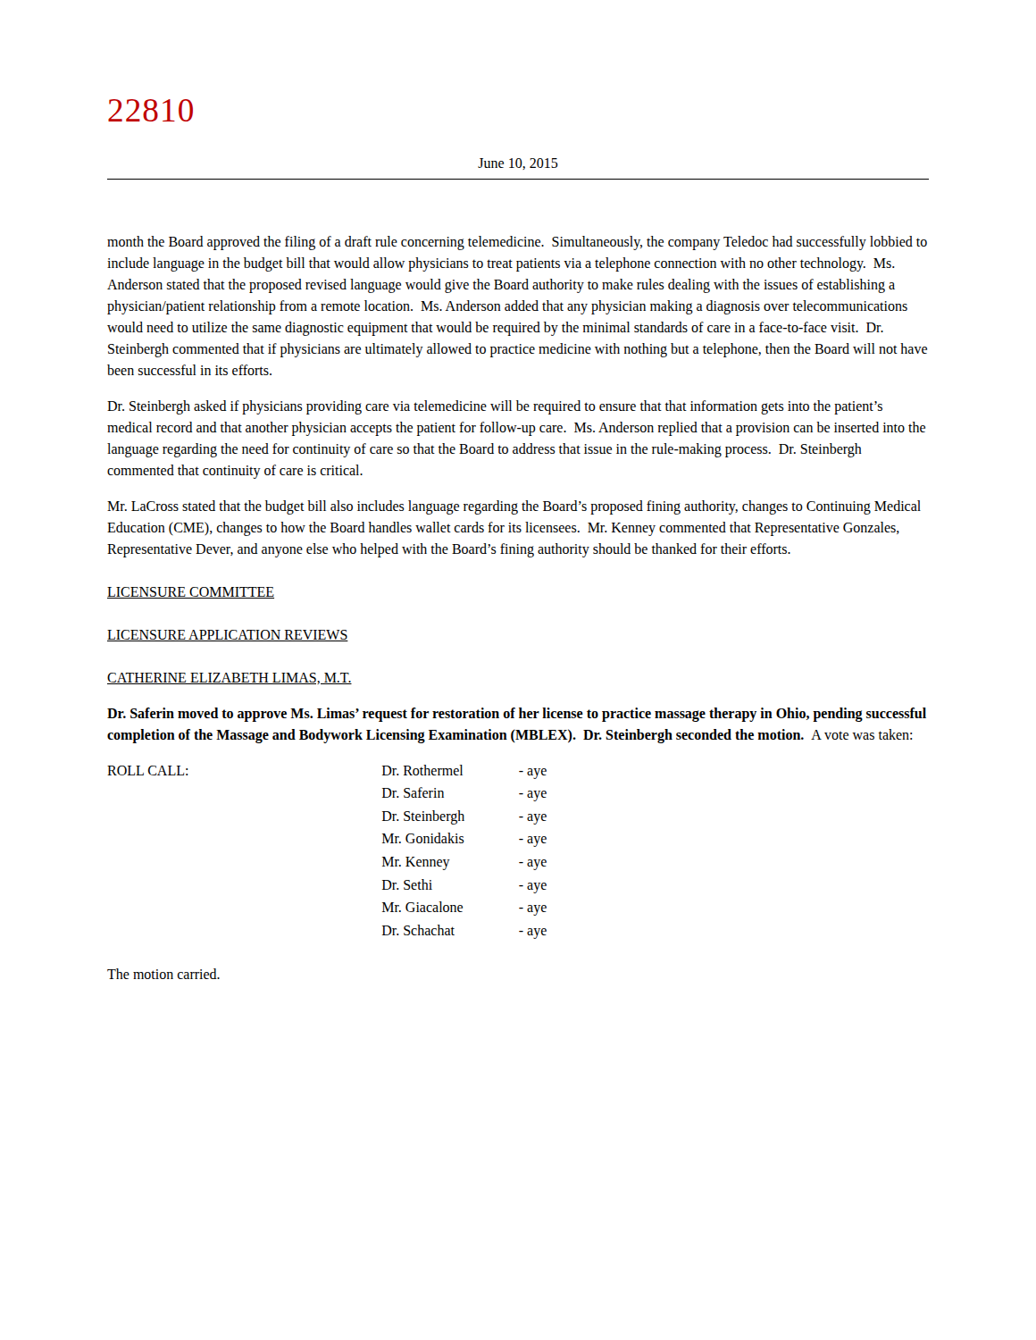22810
June 10, 2015
month the Board approved the filing of a draft rule concerning telemedicine. Simultaneously, the company Teledoc had successfully lobbied to include language in the budget bill that would allow physicians to treat patients via a telephone connection with no other technology. Ms. Anderson stated that the proposed revised language would give the Board authority to make rules dealing with the issues of establishing a physician/patient relationship from a remote location. Ms. Anderson added that any physician making a diagnosis over telecommunications would need to utilize the same diagnostic equipment that would be required by the minimal standards of care in a face-to-face visit. Dr. Steinbergh commented that if physicians are ultimately allowed to practice medicine with nothing but a telephone, then the Board will not have been successful in its efforts.
Dr. Steinbergh asked if physicians providing care via telemedicine will be required to ensure that that information gets into the patient’s medical record and that another physician accepts the patient for follow-up care. Ms. Anderson replied that a provision can be inserted into the language regarding the need for continuity of care so that the Board to address that issue in the rule-making process. Dr. Steinbergh commented that continuity of care is critical.
Mr. LaCross stated that the budget bill also includes language regarding the Board’s proposed fining authority, changes to Continuing Medical Education (CME), changes to how the Board handles wallet cards for its licensees. Mr. Kenney commented that Representative Gonzales, Representative Dever, and anyone else who helped with the Board’s fining authority should be thanked for their efforts.
LICENSURE COMMITTEE
LICENSURE APPLICATION REVIEWS
CATHERINE ELIZABETH LIMAS, M.T.
Dr. Saferin moved to approve Ms. Limas’ request for restoration of her license to practice massage therapy in Ohio, pending successful completion of the Massage and Bodywork Licensing Examination (MBLEX). Dr. Steinbergh seconded the motion. A vote was taken:
| ROLL CALL: | Dr. Rothermel | - aye |
| | Dr. Saferin | - aye |
| | Dr. Steinbergh | - aye |
| | Mr. Gonidakis | - aye |
| | Mr. Kenney | - aye |
| | Dr. Sethi | - aye |
| | Mr. Giacalone | - aye |
| | Dr. Schachat | - aye |
The motion carried.